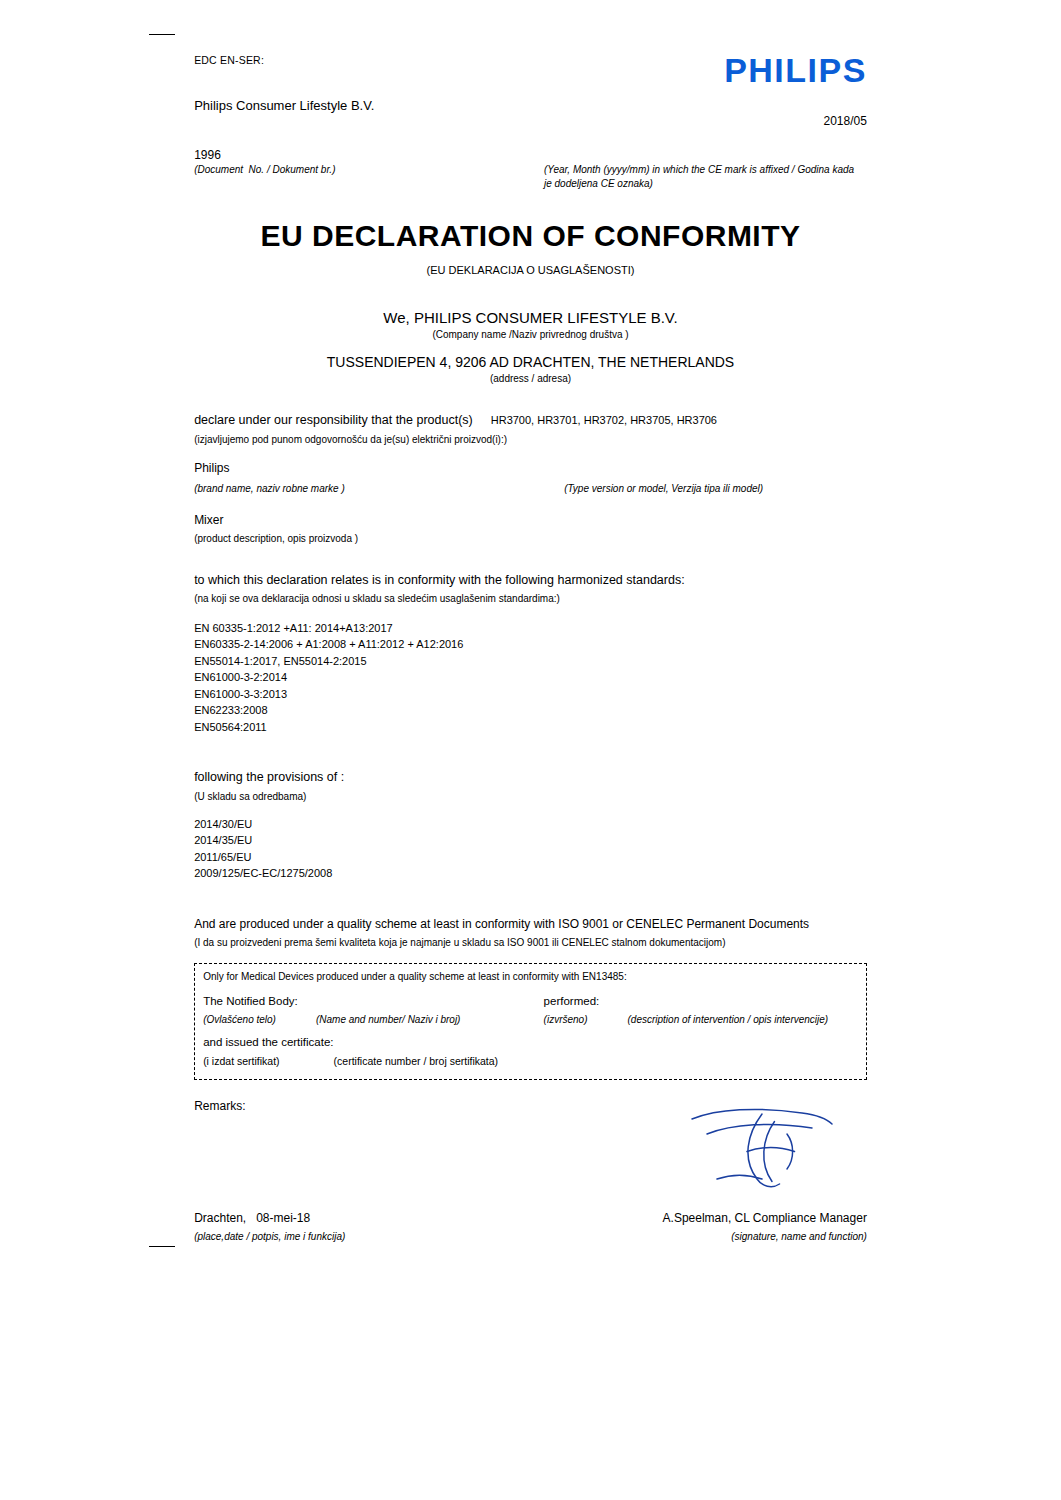EDC EN-SER:
PHILIPS
Philips Consumer Lifestyle B.V.
2018/05
1996
(Document No. / Dokument br.)
(Year, Month (yyyy/mm) in which the CE mark is affixed / Godina kada
je dodeljena CE oznaka)
EU DECLARATION OF CONFORMITY
(EU DEKLARACIJA O USAGLAŠENOSTI)
We, PHILIPS CONSUMER LIFESTYLE B.V.
(Company name /Naziv privrednog društva )
TUSSENDIEPEN 4, 9206 AD DRACHTEN, THE NETHERLANDS
(address / adresa)
declare under our responsibility that the product(s)
HR3700, HR3701, HR3702, HR3705, HR3706
(izjavljujemo pod punom odgovornošću da je(su) električni proizvod(i):)
Philips
(brand name, naziv robne marke )
(Type version or model, Verzija tipa ili model)
Mixer
(product description, opis proizvoda )
to which this declaration relates is in conformity with the following harmonized standards:
(na koji se ova deklaracija odnosi u skladu sa sledećim usaglašenim standardima:)
EN 60335-1:2012 +A11: 2014+A13:2017
EN60335-2-14:2006 + A1:2008 + A11:2012 + A12:2016
EN55014-1:2017, EN55014-2:2015
EN61000-3-2:2014
EN61000-3-3:2013
EN62233:2008
EN50564:2011
following the provisions of :
(U skladu sa odredbama)
2014/30/EU
2014/35/EU
2011/65/EU
2009/125/EC-EC/1275/2008
And are produced under a quality scheme at least in conformity with ISO 9001 or CENELEC Permanent Documents
(I da su proizvedeni prema šemi kvaliteta koja je najmanje u skladu sa ISO 9001 ili CENELEC stalnom dokumentacijom)
Only for Medical Devices produced under a quality scheme at least in conformity with EN13485:
The Notified Body:
(Ovlašćeno telo)
(Name and number/ Naziv i broj)
performed:
(izvršeno)
(description of intervention / opis intervencije)
and issued the certificate:
(i izdat sertifikat)
(certificate number / broj sertifikata)
Remarks:
Drachten, 08-mei-18
(place,date / potpis, ime i funkcija)
A.Speelman, CL Compliance Manager
(signature, name and function)